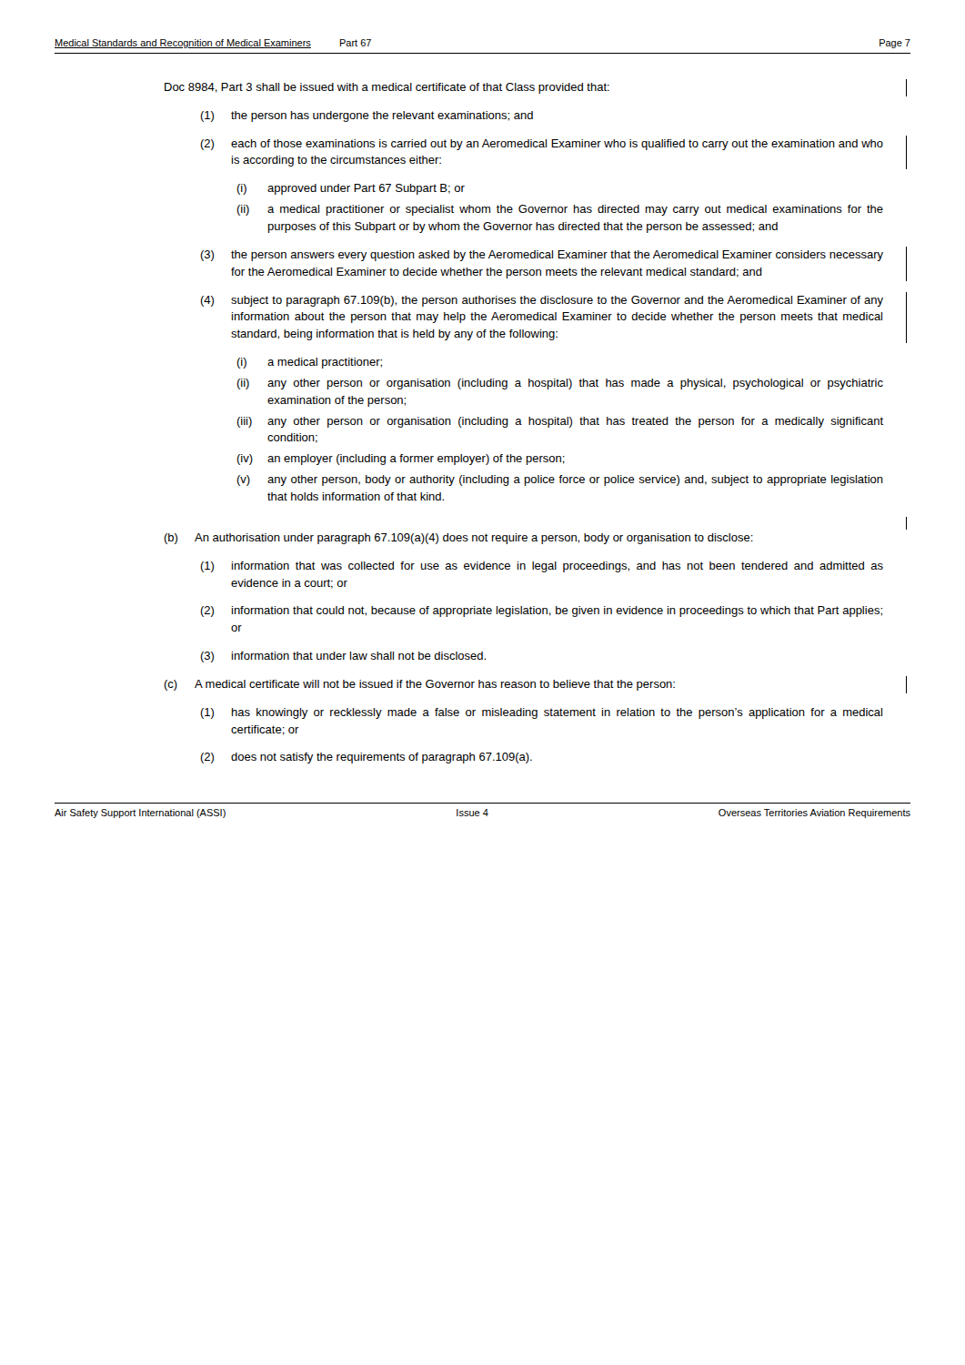Medical Standards and Recognition of Medical Examiners Part 67
Page 7
Doc 8984, Part 3 shall be issued with a medical certificate of that Class provided that:
(1)
the person has undergone the relevant examinations; and
(2)
each of those examinations is carried out by an Aeromedical Examiner who is qualified to carry out the examination and who is according to the circumstances either:
(i)
approved under Part 67 Subpart B; or
(ii)
a medical practitioner or specialist whom the Governor has directed may carry out medical examinations for the purposes of this Subpart or by whom the Governor has directed that the person be assessed; and
(3)
the person answers every question asked by the Aeromedical Examiner that the Aeromedical Examiner considers necessary for the Aeromedical Examiner to decide whether the person meets the relevant medical standard; and
(4)
subject to paragraph 67.109(b), the person authorises the disclosure to the Governor and the Aeromedical Examiner of any information about the person that may help the Aeromedical Examiner to decide whether the person meets that medical standard, being information that is held by any of the following:
(i)
a medical practitioner;
(ii)
any other person or organisation (including a hospital) that has made a physical, psychological or psychiatric examination of the person;
(iii)
any other person or organisation (including a hospital) that has treated the person for a medically significant condition;
(iv)
an employer (including a former employer) of the person;
(v)
any other person, body or authority (including a police force or police service) and, subject to appropriate legislation that holds information of that kind.
(b)
An authorisation under paragraph 67.109(a)(4) does not require a person, body or organisation to disclose:
(1)
information that was collected for use as evidence in legal proceedings, and has not been tendered and admitted as evidence in a court; or
(2)
information that could not, because of appropriate legislation, be given in evidence in proceedings to which that Part applies; or
(3)
information that under law shall not be disclosed.
(c)
A medical certificate will not be issued if the Governor has reason to believe that the person:
(1)
has knowingly or recklessly made a false or misleading statement in relation to the person’s application for a medical certificate; or
(2)
does not satisfy the requirements of paragraph 67.109(a).
Air Safety Support International (ASSI)
Issue 4
Overseas Territories Aviation Requirements